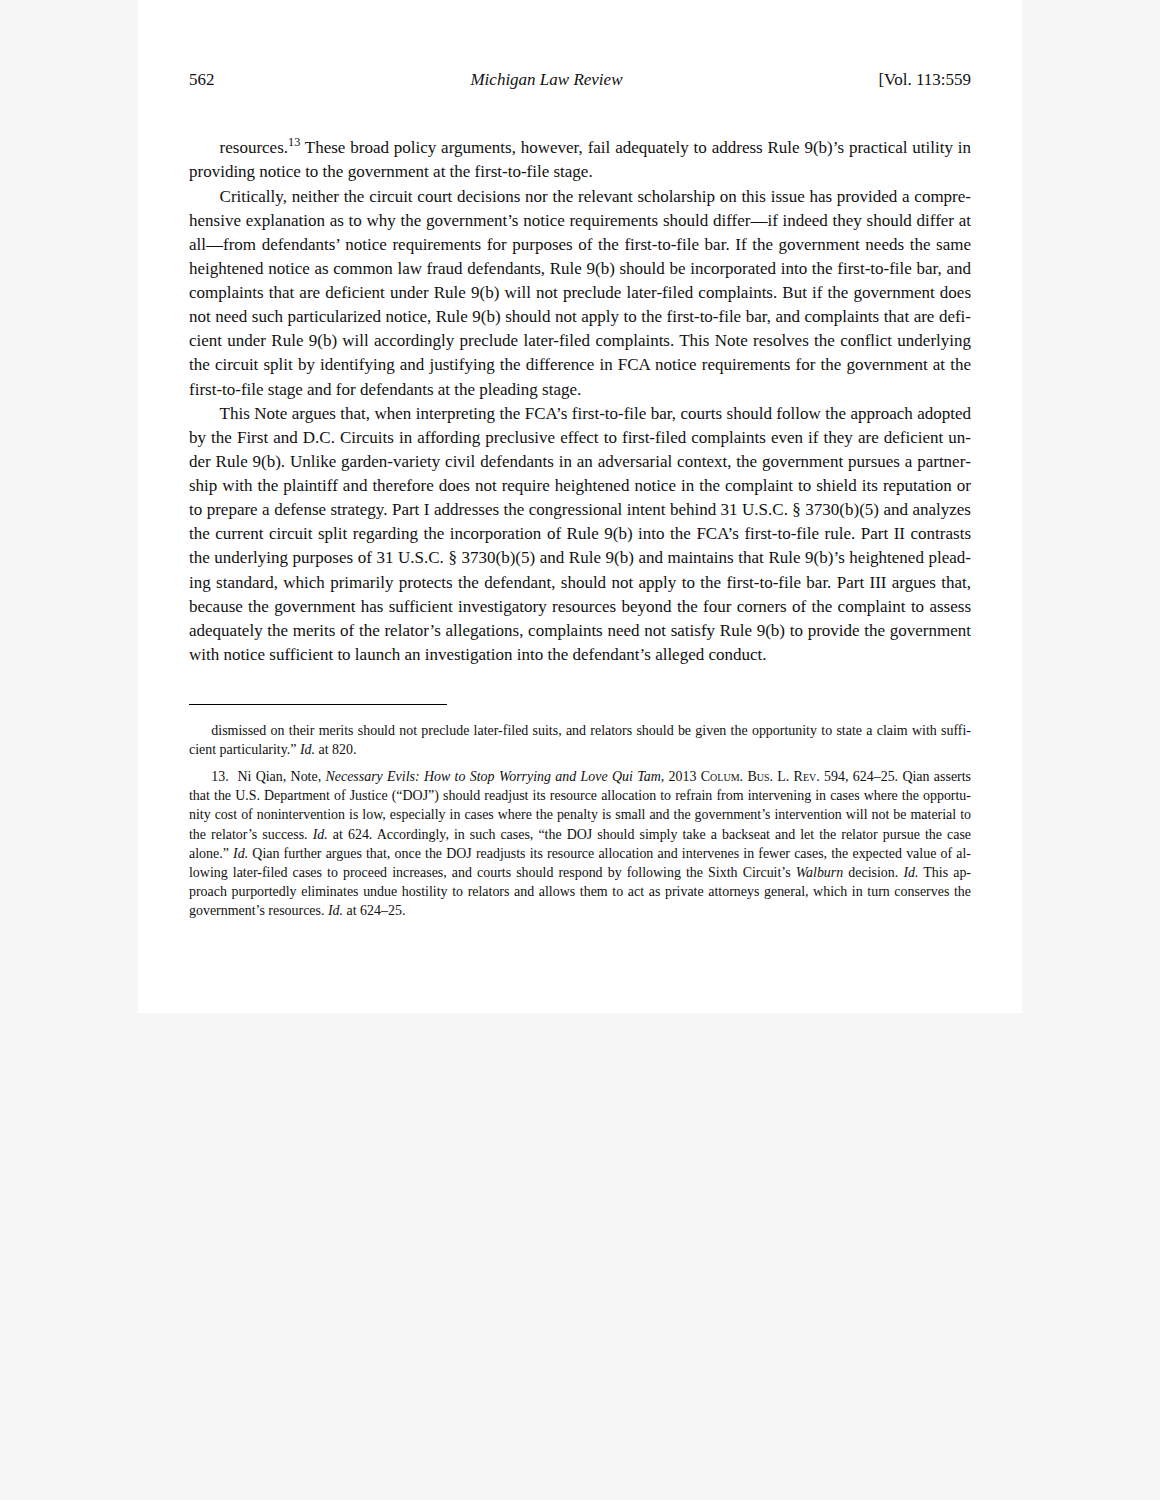562 Michigan Law Review [Vol. 113:559
resources.13 These broad policy arguments, however, fail adequately to address Rule 9(b)’s practical utility in providing notice to the government at the first-to-file stage.
Critically, neither the circuit court decisions nor the relevant scholarship on this issue has provided a comprehensive explanation as to why the government’s notice requirements should differ—if indeed they should differ at all—from defendants’ notice requirements for purposes of the first-to-file bar. If the government needs the same heightened notice as common law fraud defendants, Rule 9(b) should be incorporated into the first-to-file bar, and complaints that are deficient under Rule 9(b) will not preclude later-filed complaints. But if the government does not need such particularized notice, Rule 9(b) should not apply to the first-to-file bar, and complaints that are deficient under Rule 9(b) will accordingly preclude later-filed complaints. This Note resolves the conflict underlying the circuit split by identifying and justifying the difference in FCA notice requirements for the government at the first-to-file stage and for defendants at the pleading stage.
This Note argues that, when interpreting the FCA’s first-to-file bar, courts should follow the approach adopted by the First and D.C. Circuits in affording preclusive effect to first-filed complaints even if they are deficient under Rule 9(b). Unlike garden-variety civil defendants in an adversarial context, the government pursues a partnership with the plaintiff and therefore does not require heightened notice in the complaint to shield its reputation or to prepare a defense strategy. Part I addresses the congressional intent behind 31 U.S.C. § 3730(b)(5) and analyzes the current circuit split regarding the incorporation of Rule 9(b) into the FCA’s first-to-file rule. Part II contrasts the underlying purposes of 31 U.S.C. § 3730(b)(5) and Rule 9(b) and maintains that Rule 9(b)’s heightened pleading standard, which primarily protects the defendant, should not apply to the first-to-file bar. Part III argues that, because the government has sufficient investigatory resources beyond the four corners of the complaint to assess adequately the merits of the relator’s allegations, complaints need not satisfy Rule 9(b) to provide the government with notice sufficient to launch an investigation into the defendant’s alleged conduct.
dismissed on their merits should not preclude later-filed suits, and relators should be given the opportunity to state a claim with sufficient particularity.” Id. at 820.
13. Ni Qian, Note, Necessary Evils: How to Stop Worrying and Love Qui Tam, 2013 Colum. Bus. L. Rev. 594, 624–25. Qian asserts that the U.S. Department of Justice (“DOJ”) should readjust its resource allocation to refrain from intervening in cases where the opportunity cost of nonintervention is low, especially in cases where the penalty is small and the government’s intervention will not be material to the relator’s success. Id. at 624. Accordingly, in such cases, “the DOJ should simply take a backseat and let the relator pursue the case alone.” Id. Qian further argues that, once the DOJ readjusts its resource allocation and intervenes in fewer cases, the expected value of allowing later-filed cases to proceed increases, and courts should respond by following the Sixth Circuit’s Walburn decision. Id. This approach purportedly eliminates undue hostility to relators and allows them to act as private attorneys general, which in turn conserves the government’s resources. Id. at 624–25.